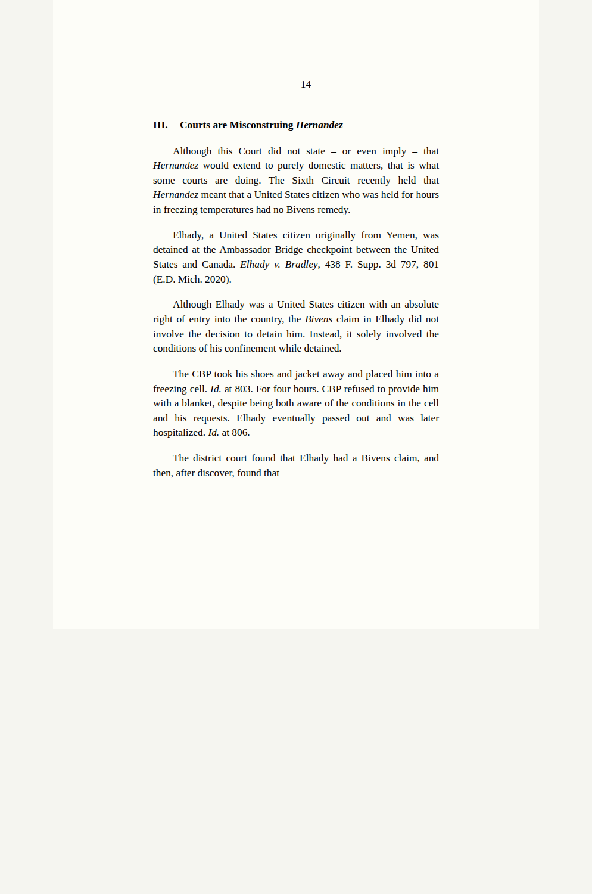14
III. Courts are Misconstruing Hernandez
Although this Court did not state – or even imply – that Hernandez would extend to purely domestic matters, that is what some courts are doing. The Sixth Circuit recently held that Hernandez meant that a United States citizen who was held for hours in freezing temperatures had no Bivens remedy.
Elhady, a United States citizen originally from Yemen, was detained at the Ambassador Bridge checkpoint between the United States and Canada. Elhady v. Bradley, 438 F. Supp. 3d 797, 801 (E.D. Mich. 2020).
Although Elhady was a United States citizen with an absolute right of entry into the country, the Bivens claim in Elhady did not involve the decision to detain him. Instead, it solely involved the conditions of his confinement while detained.
The CBP took his shoes and jacket away and placed him into a freezing cell. Id. at 803. For four hours. CBP refused to provide him with a blanket, despite being both aware of the conditions in the cell and his requests. Elhady eventually passed out and was later hospitalized. Id. at 806.
The district court found that Elhady had a Bivens claim, and then, after discover, found that